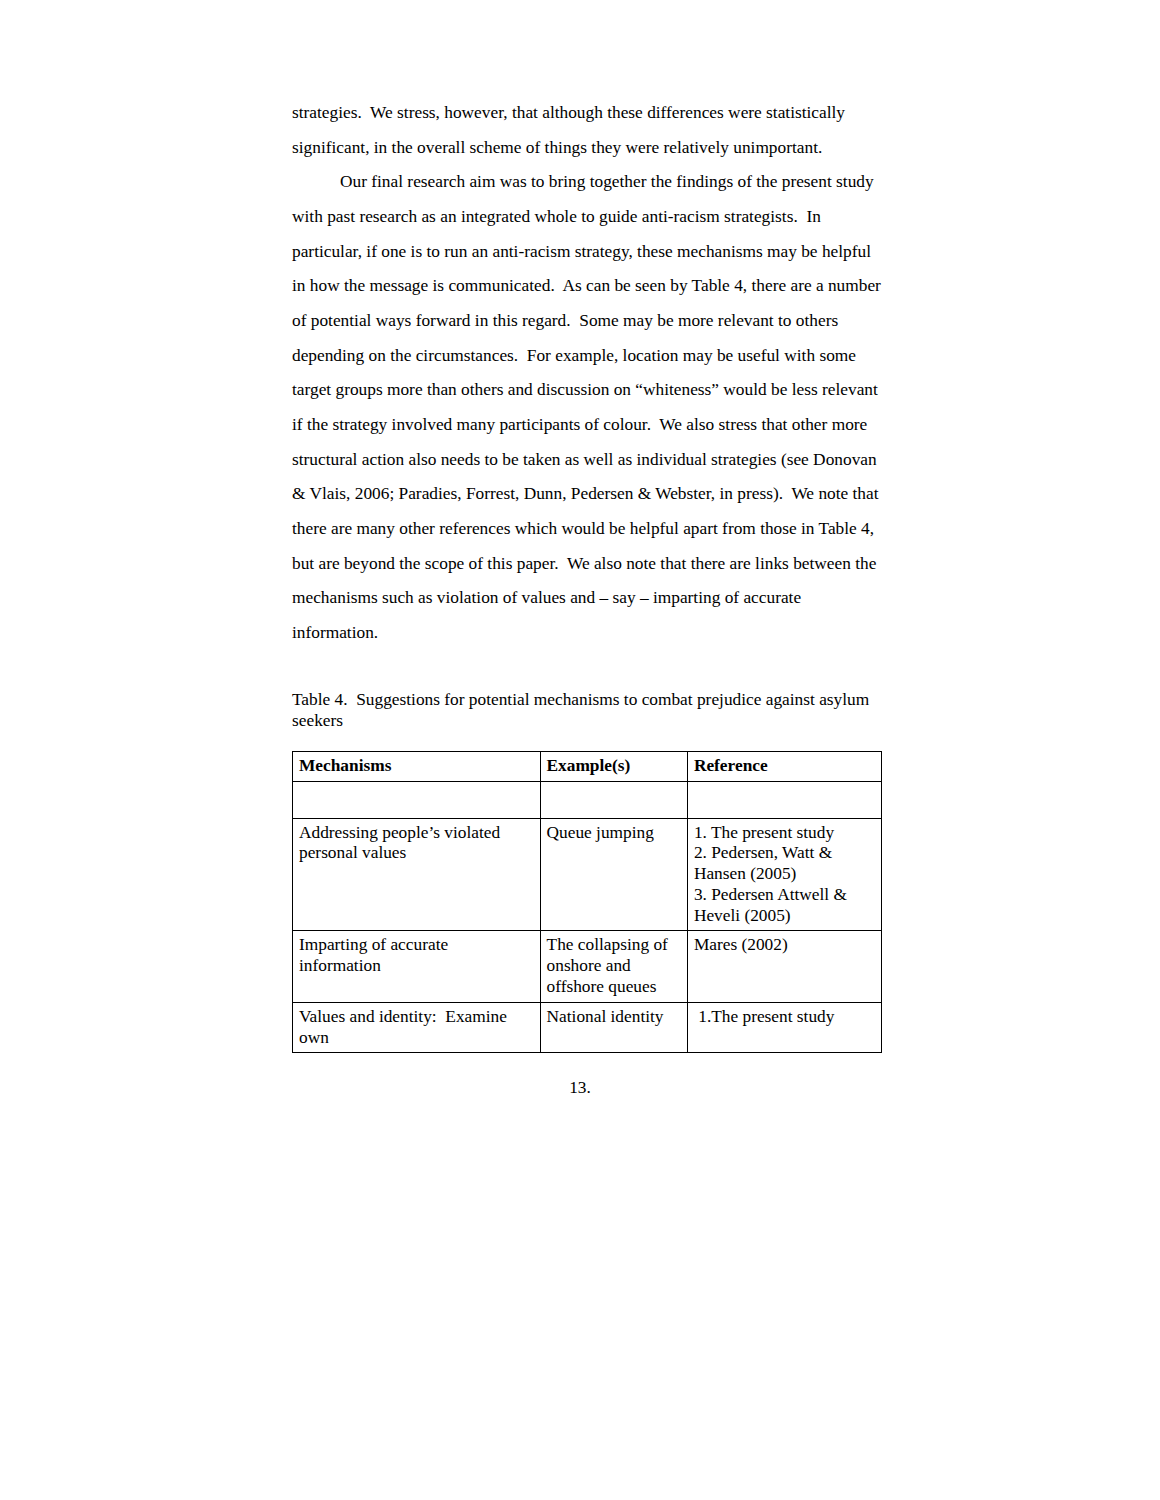strategies. We stress, however, that although these differences were statistically significant, in the overall scheme of things they were relatively unimportant.
Our final research aim was to bring together the findings of the present study with past research as an integrated whole to guide anti-racism strategists. In particular, if one is to run an anti-racism strategy, these mechanisms may be helpful in how the message is communicated. As can be seen by Table 4, there are a number of potential ways forward in this regard. Some may be more relevant to others depending on the circumstances. For example, location may be useful with some target groups more than others and discussion on “whiteness” would be less relevant if the strategy involved many participants of colour. We also stress that other more structural action also needs to be taken as well as individual strategies (see Donovan & Vlais, 2006; Paradies, Forrest, Dunn, Pedersen & Webster, in press). We note that there are many other references which would be helpful apart from those in Table 4, but are beyond the scope of this paper. We also note that there are links between the mechanisms such as violation of values and – say – imparting of accurate information.
Table 4. Suggestions for potential mechanisms to combat prejudice against asylum seekers
| Mechanisms | Example(s) | Reference |
| --- | --- | --- |
| Addressing people’s violated personal values | Queue jumping | 1. The present study 2. Pedersen, Watt & Hansen (2005) 3. Pedersen Attwell & Heveli (2005) |
| Imparting of accurate information | The collapsing of onshore and offshore queues | Mares (2002) |
| Values and identity: Examine own | National identity | 1.The present study |
13.